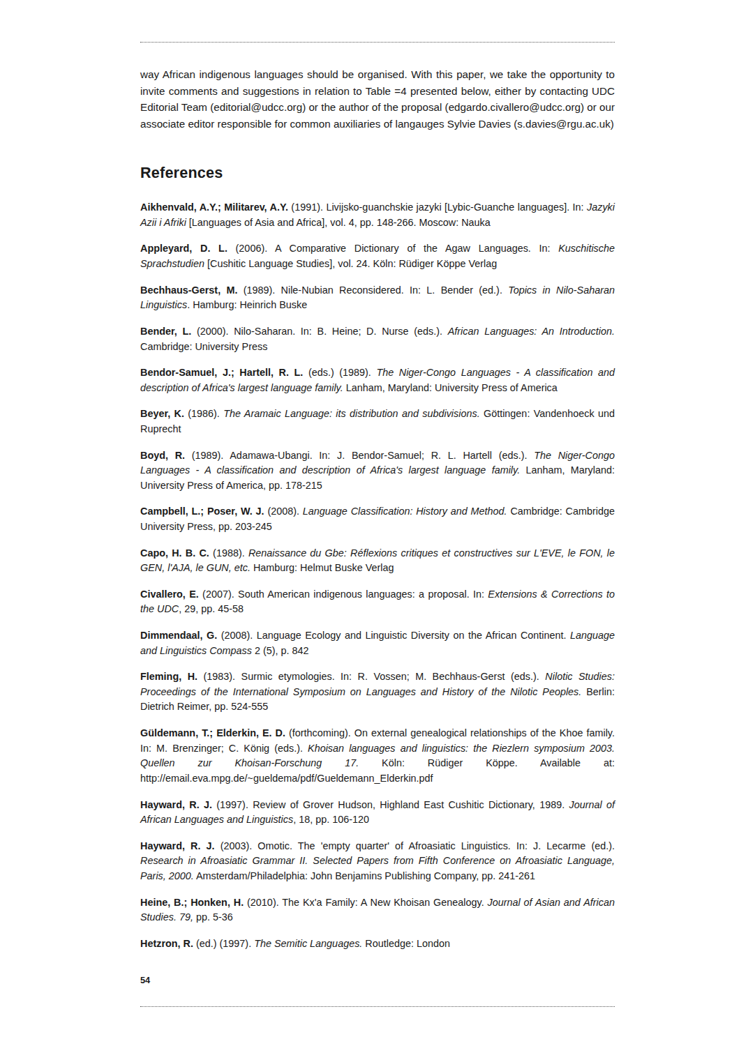way African indigenous languages should be organised. With this paper, we take the opportunity to invite comments and suggestions in relation to Table =4 presented below, either by contacting UDC Editorial Team (editorial@udcc.org) or the author of the proposal (edgardo.civallero@udcc.org) or our associate editor responsible for common auxiliaries of langauges Sylvie Davies (s.davies@rgu.ac.uk)
References
Aikhenvald, A.Y.; Militarev, A.Y. (1991). Livijsko-guanchskie jazyki [Lybic-Guanche languages]. In: Jazyki Azii i Afriki [Languages of Asia and Africa], vol. 4, pp. 148-266. Moscow: Nauka
Appleyard, D. L. (2006). A Comparative Dictionary of the Agaw Languages. In: Kuschitische Sprachstudien [Cushitic Language Studies], vol. 24. Köln: Rüdiger Köppe Verlag
Bechhaus-Gerst, M. (1989). Nile-Nubian Reconsidered. In: L. Bender (ed.). Topics in Nilo-Saharan Linguistics. Hamburg: Heinrich Buske
Bender, L. (2000). Nilo-Saharan. In: B. Heine; D. Nurse (eds.). African Languages: An Introduction. Cambridge: University Press
Bendor-Samuel, J.; Hartell, R. L. (eds.) (1989). The Niger-Congo Languages - A classification and description of Africa's largest language family. Lanham, Maryland: University Press of America
Beyer, K. (1986). The Aramaic Language: its distribution and subdivisions. Göttingen: Vandenhoeck und Ruprecht
Boyd, R. (1989). Adamawa-Ubangi. In: J. Bendor-Samuel; R. L. Hartell (eds.). The Niger-Congo Languages - A classification and description of Africa's largest language family. Lanham, Maryland: University Press of America, pp. 178-215
Campbell, L.; Poser, W. J. (2008). Language Classification: History and Method. Cambridge: Cambridge University Press, pp. 203-245
Capo, H. B. C. (1988). Renaissance du Gbe: Réflexions critiques et constructives sur L'EVE, le FON, le GEN, l'AJA, le GUN, etc. Hamburg: Helmut Buske Verlag
Civallero, E. (2007). South American indigenous languages: a proposal. In: Extensions & Corrections to the UDC, 29, pp. 45-58
Dimmendaal, G. (2008). Language Ecology and Linguistic Diversity on the African Continent. Language and Linguistics Compass 2 (5), p. 842
Fleming, H. (1983). Surmic etymologies. In: R. Vossen; M. Bechhaus-Gerst (eds.). Nilotic Studies: Proceedings of the International Symposium on Languages and History of the Nilotic Peoples. Berlin: Dietrich Reimer, pp. 524-555
Güldemann, T.; Elderkin, E. D. (forthcoming). On external genealogical relationships of the Khoe family. In: M. Brenzinger; C. König (eds.). Khoisan languages and linguistics: the Riezlern symposium 2003. Quellen zur Khoisan-Forschung 17. Köln: Rüdiger Köppe. Available at: http://email.eva.mpg.de/~gueldema/pdf/Gueldemann_Elderkin.pdf
Hayward, R. J. (1997). Review of Grover Hudson, Highland East Cushitic Dictionary, 1989. Journal of African Languages and Linguistics, 18, pp. 106-120
Hayward, R. J. (2003). Omotic. The 'empty quarter' of Afroasiatic Linguistics. In: J. Lecarme (ed.). Research in Afroasiatic Grammar II. Selected Papers from Fifth Conference on Afroasiatic Language, Paris, 2000. Amsterdam/Philadelphia: John Benjamins Publishing Company, pp. 241-261
Heine, B.; Honken, H. (2010). The Kx'a Family: A New Khoisan Genealogy. Journal of Asian and African Studies. 79, pp. 5-36
Hetzron, R. (ed.) (1997). The Semitic Languages. Routledge: London
54